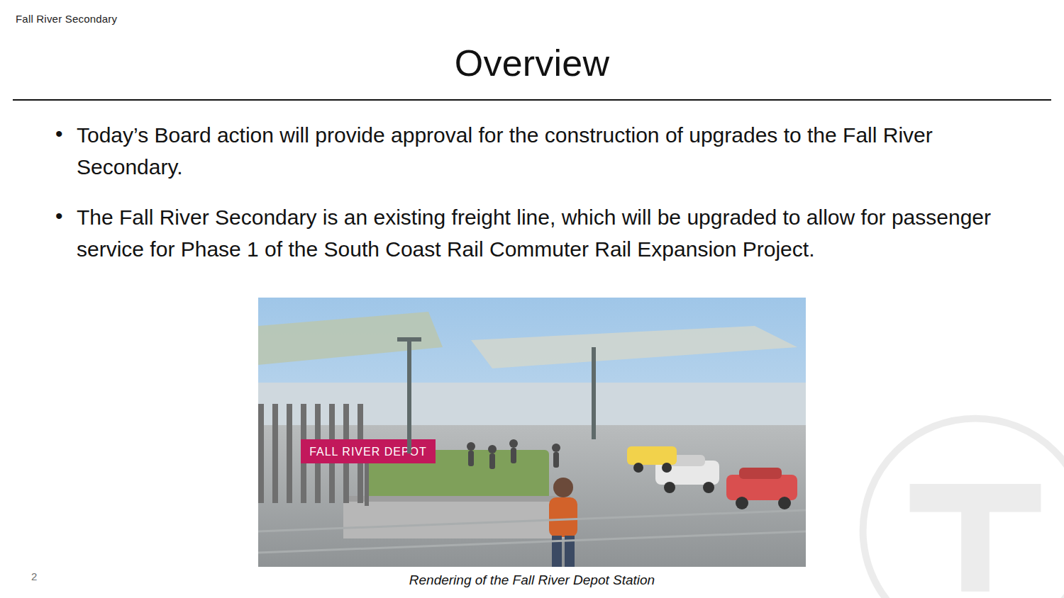Fall River Secondary
Overview
Today’s Board action will provide approval for the construction of upgrades to the Fall River Secondary.
The Fall River Secondary is an existing freight line, which will be upgraded to allow for passenger service for Phase 1 of the South Coast Rail Commuter Rail Expansion Project.
FALL RIVER DEPOT
Rendering of the Fall River Depot Station
2